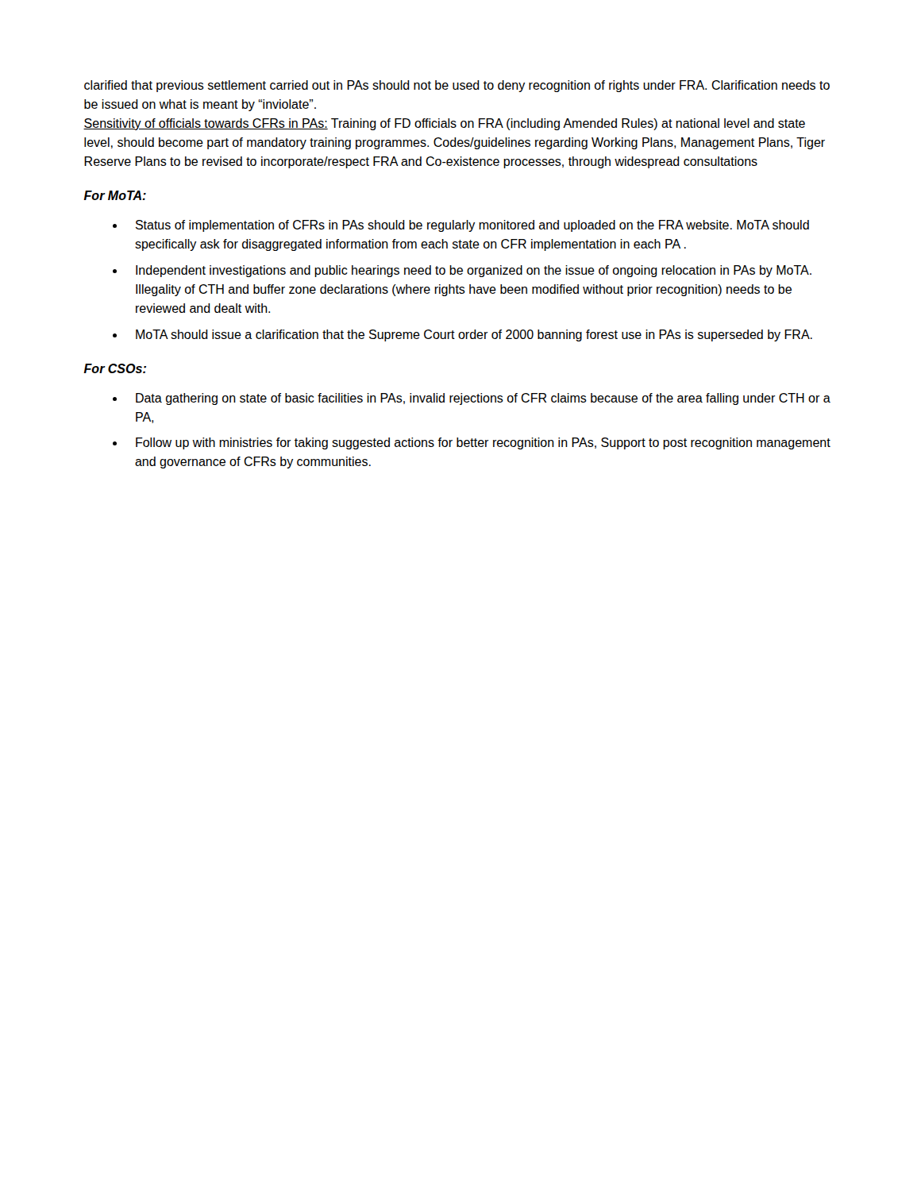clarified that previous settlement carried out in PAs should not be used to deny recognition of rights under FRA. Clarification needs to be issued on what is meant by “inviolate”.
Sensitivity of officials towards CFRs in PAs: Training of FD officials on FRA (including Amended Rules) at national level and state level, should become part of mandatory training programmes. Codes/guidelines regarding Working Plans, Management Plans, Tiger Reserve Plans to be revised to incorporate/respect FRA and Co-existence processes, through widespread consultations
For MoTA:
Status of implementation of CFRs in PAs should be regularly monitored and uploaded on the FRA website. MoTA should specifically ask for disaggregated information from each state on CFR implementation in each PA .
Independent investigations and public hearings need to be organized on the issue of ongoing relocation in PAs by MoTA. Illegality of CTH and buffer zone declarations (where rights have been modified without prior recognition) needs to be reviewed and dealt with.
MoTA should issue a clarification that the Supreme Court order of 2000 banning forest use in PAs is superseded by FRA.
For CSOs:
Data gathering on state of basic facilities in PAs, invalid rejections of CFR claims because of the area falling under CTH or a PA,
Follow up with ministries for taking suggested actions for better recognition in PAs, Support to post recognition management and governance of CFRs by communities.